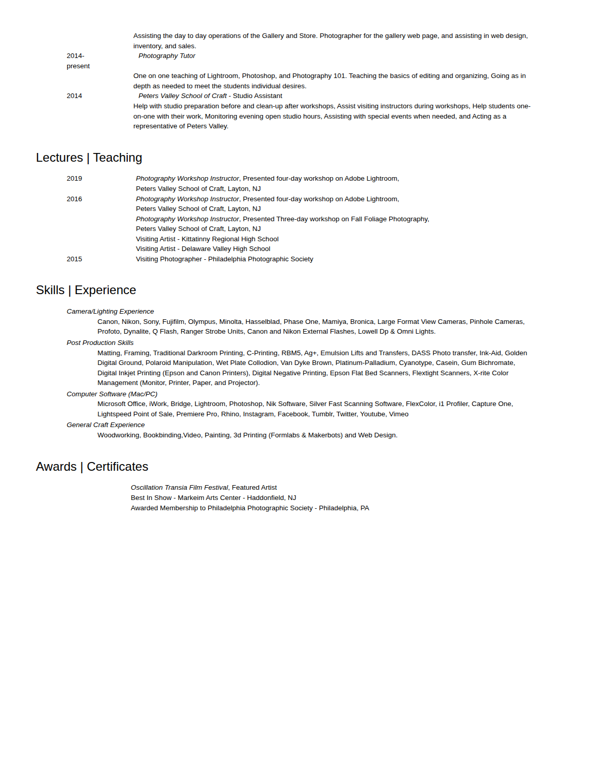Assisting the day to day operations of the Gallery and Store. Photographer for the gallery web page, and assisting in web design, inventory, and sales.
2014-present
Photography Tutor
One on one teaching of Lightroom, Photoshop, and Photography 101. Teaching the basics of editing and organizing, Going as in depth as needed to meet the students individual desires.
2014
Peters Valley School of Craft - Studio Assistant
Help with studio preparation before and clean-up after workshops, Assist visiting instructors during workshops, Help students one-on-one with their work, Monitoring evening open studio hours, Assisting with special events when needed, and Acting as a representative of Peters Valley.
Lectures | Teaching
2019
Photography Workshop Instructor, Presented four-day workshop on Adobe Lightroom,
Peters Valley School of Craft, Layton, NJ
2016
Photography Workshop Instructor, Presented four-day workshop on Adobe Lightroom,
Peters Valley School of Craft, Layton, NJ
Photography Workshop Instructor, Presented Three-day workshop on Fall Foliage Photography,
Peters Valley School of Craft, Layton, NJ
Visiting Artist - Kittatinny Regional High School
Visiting Artist - Delaware Valley High School
2015
Visiting Photographer - Philadelphia Photographic Society
Skills | Experience
Camera/Lighting Experience
Canon, Nikon, Sony, Fujifilm, Olympus, Minolta, Hasselblad, Phase One, Mamiya, Bronica, Large Format View Cameras, Pinhole Cameras, Profoto, Dynalite, Q Flash, Ranger Strobe Units, Canon and Nikon External Flashes, Lowell Dp & Omni Lights.
Post Production Skills
Matting, Framing, Traditional Darkroom Printing, C-Printing, RBM5, Ag+, Emulsion Lifts and Transfers, DASS Photo transfer, Ink-Aid, Golden Digital Ground, Polaroid Manipulation, Wet Plate Collodion, Van Dyke Brown, Platinum-Palladium, Cyanotype, Casein, Gum Bichromate, Digital Inkjet Printing (Epson and Canon Printers), Digital Negative Printing, Epson Flat Bed Scanners, Flextight Scanners, X-rite Color Management (Monitor, Printer, Paper, and Projector).
Computer Software (Mac/PC)
Microsoft Office, iWork, Bridge, Lightroom, Photoshop, Nik Software, Silver Fast Scanning Software, FlexColor, i1 Profiler, Capture One, Lightspeed Point of Sale, Premiere Pro, Rhino, Instagram, Facebook, Tumblr, Twitter, Youtube, Vimeo
General Craft Experience
Woodworking, Bookbinding,Video, Painting, 3d Printing (Formlabs & Makerbots) and Web Design.
Awards | Certificates
Oscillation Transia Film Festival, Featured Artist
Best In Show - Markeim Arts Center - Haddonfield, NJ
Awarded Membership to Philadelphia Photographic Society - Philadelphia, PA